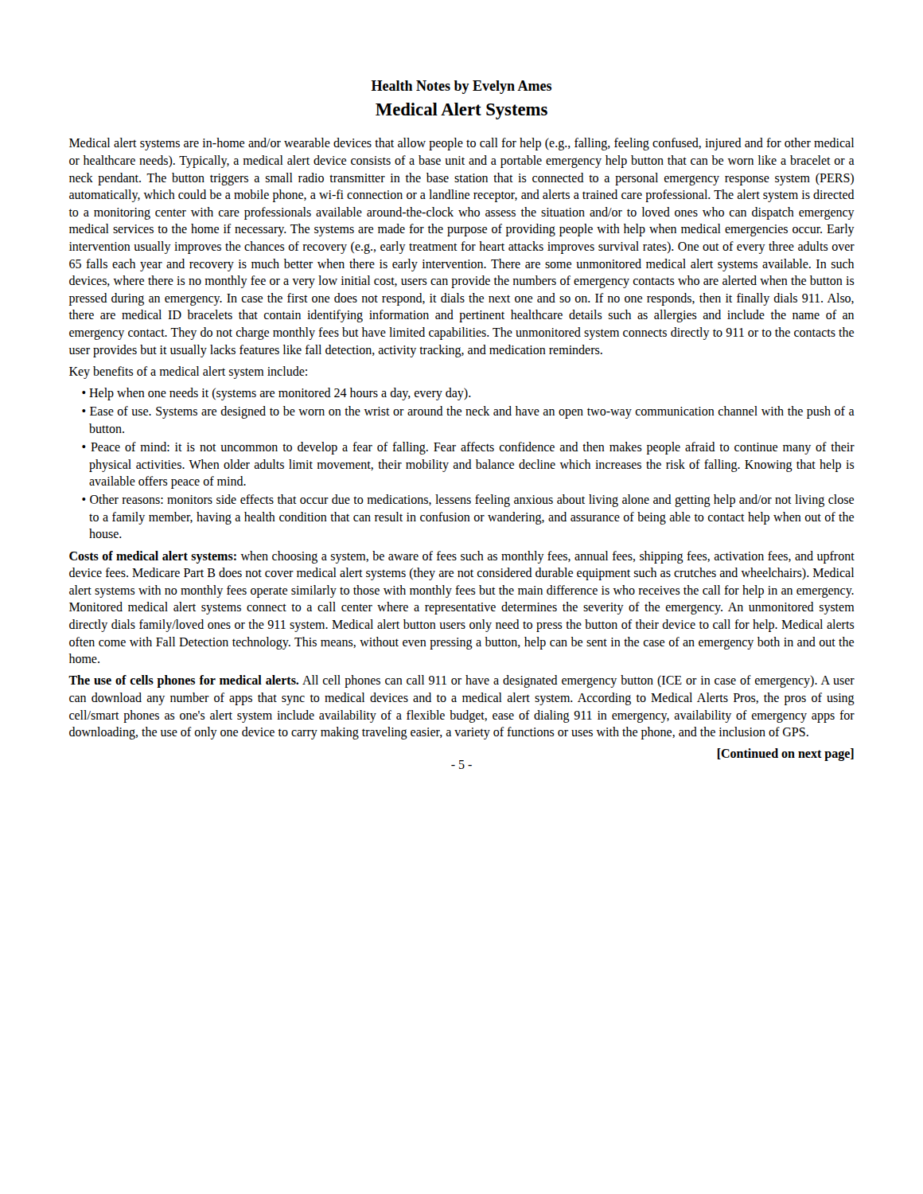Health Notes by Evelyn Ames
Medical Alert Systems
Medical alert systems are in-home and/or wearable devices that allow people to call for help (e.g., falling, feeling confused, injured and for other medical or healthcare needs). Typically, a medical alert device consists of a base unit and a portable emergency help button that can be worn like a bracelet or a neck pendant. The button triggers a small radio transmitter in the base station that is connected to a personal emergency response system (PERS) automatically, which could be a mobile phone, a wi-fi connection or a landline receptor, and alerts a trained care professional. The alert system is directed to a monitoring center with care professionals available around-the-clock who assess the situation and/or to loved ones who can dispatch emergency medical services to the home if necessary. The systems are made for the purpose of providing people with help when medical emergencies occur. Early intervention usually improves the chances of recovery (e.g., early treatment for heart attacks improves survival rates). One out of every three adults over 65 falls each year and recovery is much better when there is early intervention. There are some unmonitored medical alert systems available. In such devices, where there is no monthly fee or a very low initial cost, users can provide the numbers of emergency contacts who are alerted when the button is pressed during an emergency. In case the first one does not respond, it dials the next one and so on. If no one responds, then it finally dials 911. Also, there are medical ID bracelets that contain identifying information and pertinent healthcare details such as allergies and include the name of an emergency contact. They do not charge monthly fees but have limited capabilities. The unmonitored system connects directly to 911 or to the contacts the user provides but it usually lacks features like fall detection, activity tracking, and medication reminders.
Key benefits of a medical alert system include:
Help when one needs it (systems are monitored 24 hours a day, every day).
Ease of use. Systems are designed to be worn on the wrist or around the neck and have an open two-way communication channel with the push of a button.
Peace of mind: it is not uncommon to develop a fear of falling. Fear affects confidence and then makes people afraid to continue many of their physical activities. When older adults limit movement, their mobility and balance decline which increases the risk of falling. Knowing that help is available offers peace of mind.
Other reasons: monitors side effects that occur due to medications, lessens feeling anxious about living alone and getting help and/or not living close to a family member, having a health condition that can result in confusion or wandering, and assurance of being able to contact help when out of the house.
Costs of medical alert systems: when choosing a system, be aware of fees such as monthly fees, annual fees, shipping fees, activation fees, and upfront device fees. Medicare Part B does not cover medical alert systems (they are not considered durable equipment such as crutches and wheelchairs). Medical alert systems with no monthly fees operate similarly to those with monthly fees but the main difference is who receives the call for help in an emergency. Monitored medical alert systems connect to a call center where a representative determines the severity of the emergency. An unmonitored system directly dials family/loved ones or the 911 system. Medical alert button users only need to press the button of their device to call for help. Medical alerts often come with Fall Detection technology. This means, without even pressing a button, help can be sent in the case of an emergency both in and out the home.
The use of cells phones for medical alerts. All cell phones can call 911 or have a designated emergency button (ICE or in case of emergency). A user can download any number of apps that sync to medical devices and to a medical alert system. According to Medical Alerts Pros, the pros of using cell/smart phones as one's alert system include availability of a flexible budget, ease of dialing 911 in emergency, availability of emergency apps for downloading, the use of only one device to carry making traveling easier, a variety of functions or uses with the phone, and the inclusion of GPS.
- 5 -
[Continued on next page]